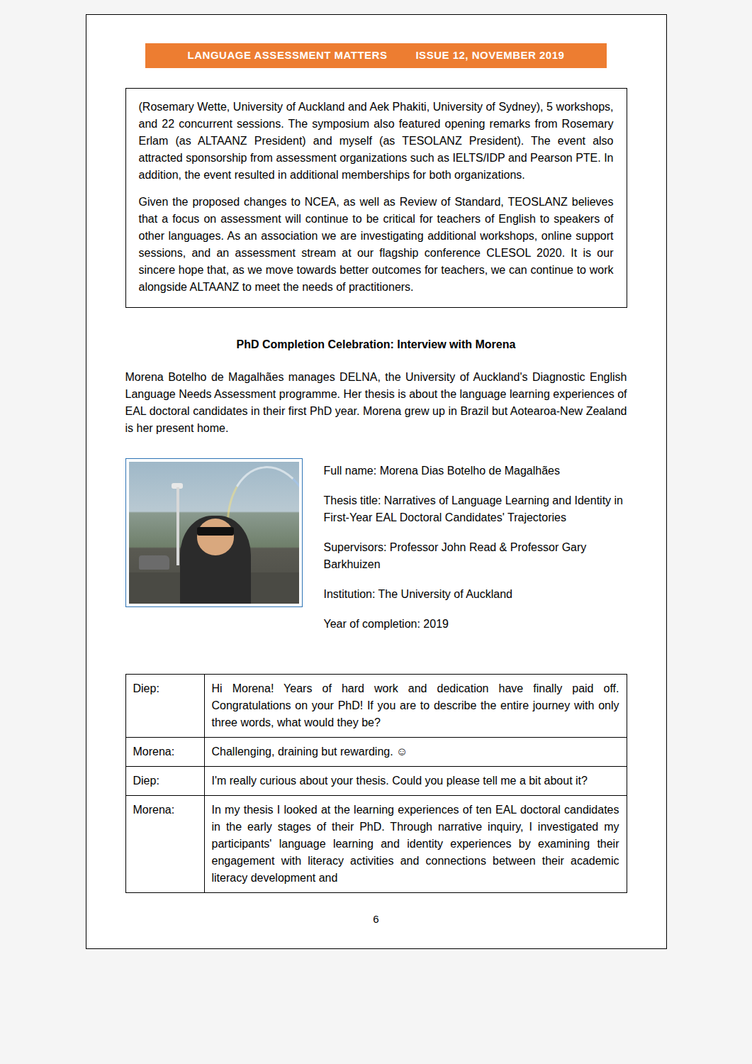LANGUAGE ASSESSMENT MATTERS ISSUE 12, NOVEMBER 2019
(Rosemary Wette, University of Auckland and Aek Phakiti, University of Sydney), 5 workshops, and 22 concurrent sessions. The symposium also featured opening remarks from Rosemary Erlam (as ALTAANZ President) and myself (as TESOLANZ President). The event also attracted sponsorship from assessment organizations such as IELTS/IDP and Pearson PTE. In addition, the event resulted in additional memberships for both organizations.
Given the proposed changes to NCEA, as well as Review of Standard, TEOSLANZ believes that a focus on assessment will continue to be critical for teachers of English to speakers of other languages. As an association we are investigating additional workshops, online support sessions, and an assessment stream at our flagship conference CLESOL 2020. It is our sincere hope that, as we move towards better outcomes for teachers, we can continue to work alongside ALTAANZ to meet the needs of practitioners.
PhD Completion Celebration: Interview with Morena
Morena Botelho de Magalhães manages DELNA, the University of Auckland's Diagnostic English Language Needs Assessment programme. Her thesis is about the language learning experiences of EAL doctoral candidates in their first PhD year. Morena grew up in Brazil but Aotearoa-New Zealand is her present home.
Full name: Morena Dias Botelho de Magalhães
Thesis title: Narratives of Language Learning and Identity in First-Year EAL Doctoral Candidates' Trajectories
Supervisors: Professor John Read & Professor Gary Barkhuizen
Institution: The University of Auckland
Year of completion: 2019
| Diep: | Hi Morena! Years of hard work and dedication have finally paid off. Congratulations on your PhD! If you are to describe the entire journey with only three words, what would they be? |
| Morena: | Challenging, draining but rewarding. ☺ |
| Diep: | I'm really curious about your thesis. Could you please tell me a bit about it? |
| Morena: | In my thesis I looked at the learning experiences of ten EAL doctoral candidates in the early stages of their PhD. Through narrative inquiry, I investigated my participants' language learning and identity experiences by examining their engagement with literacy activities and connections between their academic literacy development and |
6